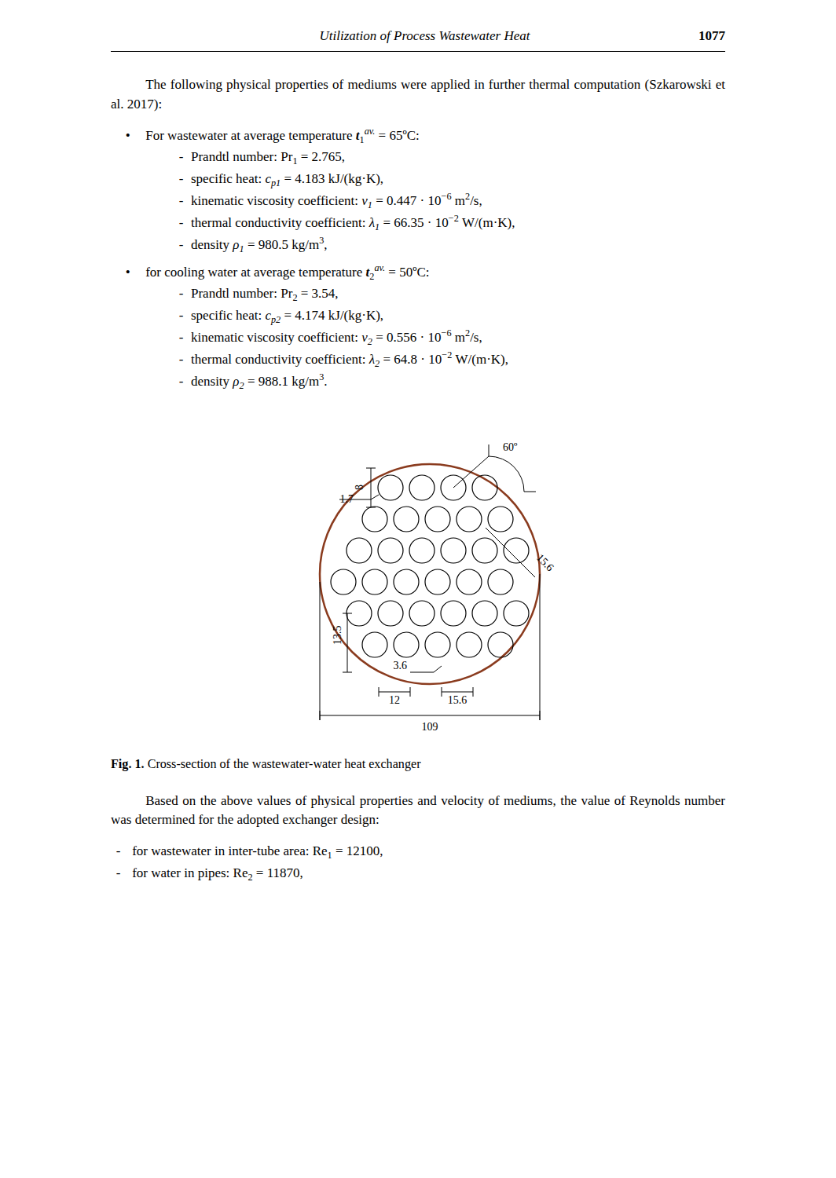Utilization of Process Wastewater Heat 1077
The following physical properties of mediums were applied in further thermal computation (Szkarowski et al. 2017):
For wastewater at average temperature t1av. = 65ºC:
Prandtl number: Pr1 = 2.765,
specific heat: cp1 = 4.183 kJ/(kg·K),
kinematic viscosity coefficient: ν1 = 0.447 · 10−6 m2/s,
thermal conductivity coefficient: λ1 = 66.35 · 10−2 W/(m·K),
density ρ1 = 980.5 kg/m3,
for cooling water at average temperature t2av. = 50ºC:
Prandtl number: Pr2 = 3.54,
specific heat: cp2 = 4.174 kJ/(kg·K),
kinematic viscosity coefficient: ν2 = 0.556 · 10−6 m2/s,
thermal conductivity coefficient: λ2 = 64.8 · 10−2 W/(m·K),
density ρ2 = 988.1 kg/m3.
60º 1.7 8 13.5 15.6 3.6 12 15.6 109
Fig. 1. Cross-section of the wastewater-water heat exchanger
Based on the above values of physical properties and velocity of mediums, the value of Reynolds number was determined for the adopted exchanger design:
for wastewater in inter-tube area: Re1 = 12100,
for water in pipes: Re2 = 11870,